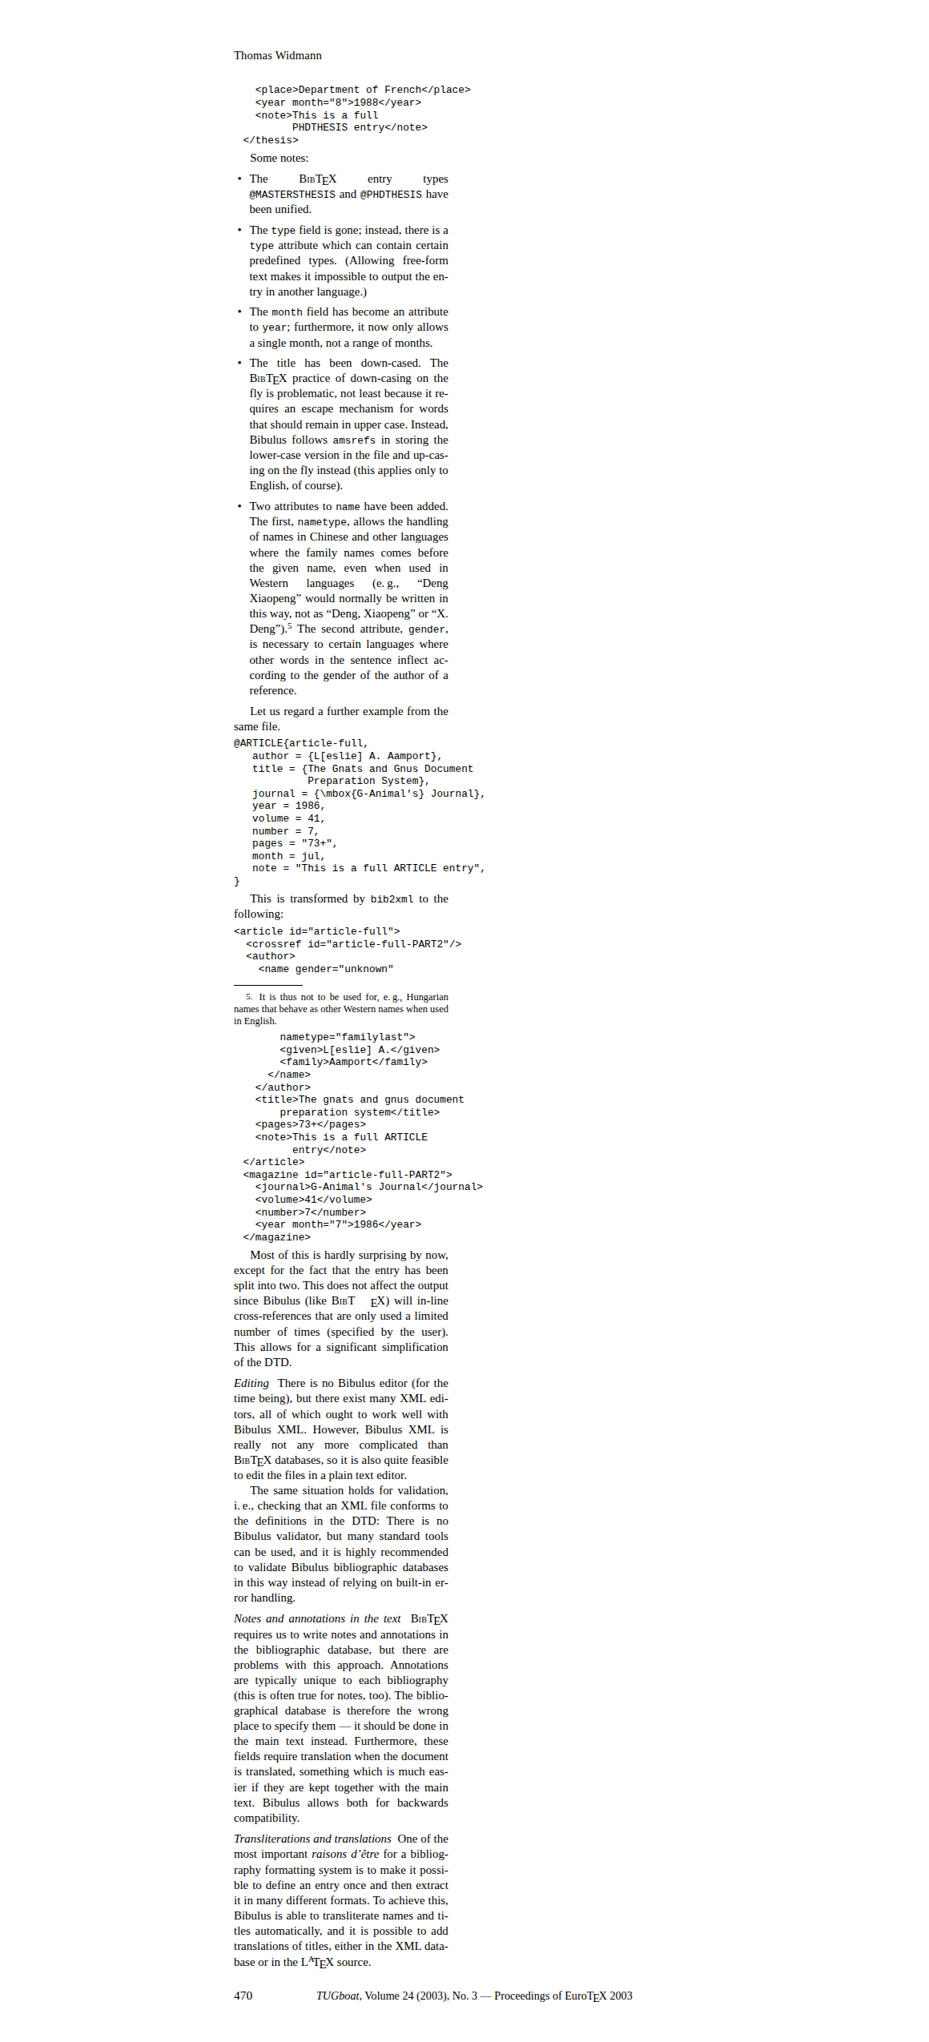Thomas Widmann
  <place>Department of French</place>
  <year month="8">1988</year>
  <note>This is a full
        PHDTHESIS entry</note>
</thesis>
Some notes:
The Bib TEX entry types @MASTERSTHESIS and @PHDTHESIS have been unified.
The type field is gone; instead, there is a type attribute which can contain certain predefined types. (Allowing free-form text makes it impossible to output the entry in another language.)
The month field has become an attribute to year; furthermore, it now only allows a single month, not a range of months.
The title has been down-cased. The Bib TEX practice of down-casing on the fly is problematic, not least because it requires an escape mechanism for words that should remain in upper case. Instead, Bibulus follows amsrefs in storing the lower-case version in the file and up-casing on the fly instead (this applies only to English, of course).
Two attributes to name have been added. The first, nametype, allows the handling of names in Chinese and other languages where the family names comes before the given name, even when used in Western languages (e. g., “Deng Xiaopeng” would normally be written in this way, not as “Deng, Xiaopeng” or “X. Deng”).5 The second attribute, gender, is necessary to certain languages where other words in the sentence inflect according to the gender of the author of a reference.
Let us regard a further example from the same file.
@ARTICLE{article-full,
   author = {L[eslie] A. Aamport},
   title = {The Gnats and Gnus Document
            Preparation System},
   journal = {\mbox{G-Animal's} Journal},
   year = 1986,
   volume = 41,
   number = 7,
   pages = "73+",
   month = jul,
   note = "This is a full ARTICLE entry",
}
This is transformed by bib2xml to the following:
<article id="article-full">
  <crossref id="article-full-PART2"/>
  <author>
    <name gender="unknown"
5. It is thus not to be used for, e. g., Hungarian names that behave as other Western names when used in English.
      nametype="familylast">
      <given>L[eslie] A.</given>
      <family>Aamport</family>
    </name>
  </author>
  <title>The gnats and gnus document
      preparation system</title>
  <pages>73+</pages>
  <note>This is a full ARTICLE
        entry</note>
</article>
<magazine id="article-full-PART2">
  <journal>G-Animal's Journal</journal>
  <volume>41</volume>
  <number>7</number>
  <year month="7">1986</year>
</magazine>
Most of this is hardly surprising by now, except for the fact that the entry has been split into two. This does not affect the output since Bibulus (like Bib TEX) will in-line cross-references that are only used a limited number of times (specified by the user). This allows for a significant simplification of the DTD.
Editing There is no Bibulus editor (for the time being), but there exist many XML editors, all of which ought to work well with Bibulus XML. However, Bibulus XML is really not any more complicated than Bib TEX databases, so it is also quite feasible to edit the files in a plain text editor.
The same situation holds for validation, i. e., checking that an XML file conforms to the definitions in the DTD: There is no Bibulus validator, but many standard tools can be used, and it is highly recommended to validate Bibulus bibliographic databases in this way instead of relying on built-in error handling.
Notes and annotations in the text Bib TEX requires us to write notes and annotations in the bibliographic database, but there are problems with this approach. Annotations are typically unique to each bibliography (this is often true for notes, too). The bibliographical database is therefore the wrong place to specify them — it should be done in the main text instead. Furthermore, these fields require translation when the document is translated, something which is much easier if they are kept together with the main text. Bibulus allows both for backwards compatibility.
Transliterations and translations One of the most important raisons d’être for a bibliography formatting system is to make it possible to define an entry once and then extract it in many different formats. To achieve this, Bibulus is able to transliterate names and titles automatically, and it is possible to add translations of titles, either in the XML database or in the LATEX source.
470
TUGboat, Volume 24 (2003), No. 3 — Proceedings of EuroTEX 2003